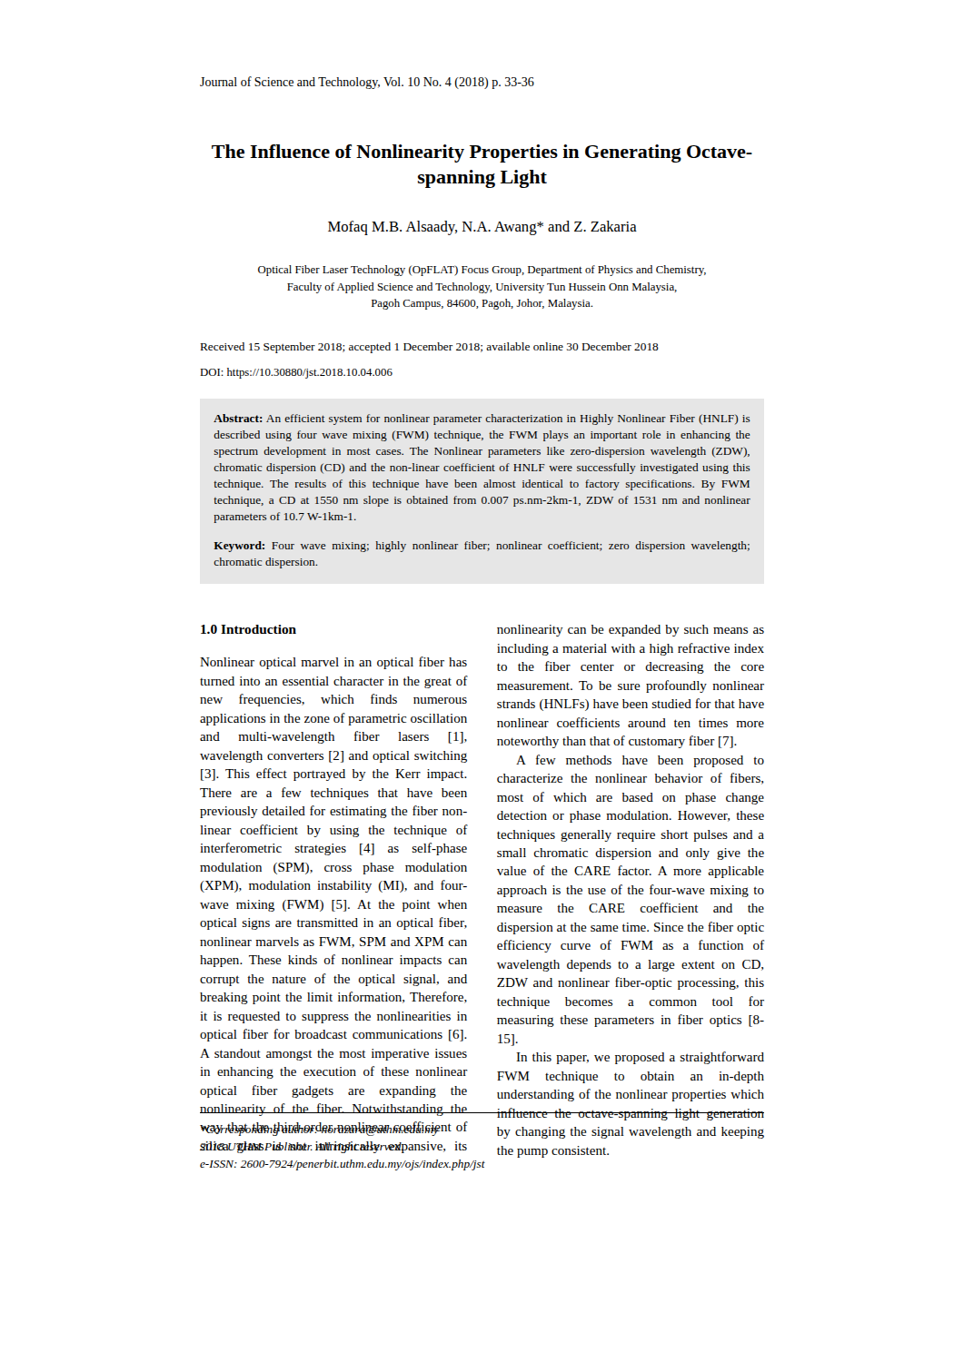Journal of Science and Technology, Vol. 10 No. 4 (2018) p. 33-36
The Influence of Nonlinearity Properties in Generating Octave-spanning Light
Mofaq M.B. Alsaady, N.A. Awang* and Z. Zakaria
Optical Fiber Laser Technology (OpFLAT) Focus Group, Department of Physics and Chemistry,
Faculty of Applied Science and Technology, University Tun Hussein Onn Malaysia,
Pagoh Campus, 84600, Pagoh, Johor, Malaysia.
Received 15 September 2018; accepted 1 December 2018; available online 30 December 2018
DOI: https://10.30880/jst.2018.10.04.006
Abstract: An efficient system for nonlinear parameter characterization in Highly Nonlinear Fiber (HNLF) is described using four wave mixing (FWM) technique, the FWM plays an important role in enhancing the spectrum development in most cases. The Nonlinear parameters like zero-dispersion wavelength (ZDW), chromatic dispersion (CD) and the non-linear coefficient of HNLF were successfully investigated using this technique. The results of this technique have been almost identical to factory specifications. By FWM technique, a CD at 1550 nm slope is obtained from 0.007 ps.nm-2km-1, ZDW of 1531 nm and nonlinear parameters of 10.7 W-1km-1.
Keyword: Four wave mixing; highly nonlinear fiber; nonlinear coefficient; zero dispersion wavelength; chromatic dispersion.
1.0 Introduction
Nonlinear optical marvel in an optical fiber has turned into an essential character in the great of new frequencies, which finds numerous applications in the zone of parametric oscillation and multi-wavelength fiber lasers [1], wavelength converters [2] and optical switching [3]. This effect portrayed by the Kerr impact. There are a few techniques that have been previously detailed for estimating the fiber non-linear coefficient by using the technique of interferometric strategies [4] as self-phase modulation (SPM), cross phase modulation (XPM), modulation instability (MI), and four-wave mixing (FWM) [5]. At the point when optical signs are transmitted in an optical fiber, nonlinear marvels as FWM, SPM and XPM can happen. These kinds of nonlinear impacts can corrupt the nature of the optical signal, and breaking point the limit information, Therefore, it is requested to suppress the nonlinearities in optical fiber for broadcast communications [6]. A standout amongst the most imperative issues in enhancing the execution of these nonlinear optical fiber gadgets are expanding the nonlinearity of the fiber. Notwithstanding the way that the third-order nonlinear coefficient of silica glass is not intrinsically expansive, its nonlinearity can be expanded by such means as including a material with a high refractive index to the fiber center or decreasing the core measurement. To be sure profoundly nonlinear strands (HNLFs) have been studied for that have nonlinear coefficients around ten times more noteworthy than that of customary fiber [7].
A few methods have been proposed to characterize the nonlinear behavior of fibers, most of which are based on phase change detection or phase modulation. However, these techniques generally require short pulses and a small chromatic dispersion and only give the value of the CARE factor. A more applicable approach is the use of the four-wave mixing to measure the CARE coefficient and the dispersion at the same time. Since the fiber optic efficiency curve of FWM as a function of wavelength depends to a large extent on CD, ZDW and nonlinear fiber-optic processing, this technique becomes a common tool for measuring these parameters in fiber optics [8-15].
In this paper, we proposed a straightforward FWM technique to obtain an in-depth understanding of the nonlinear properties which influence the octave-spanning light generation by changing the signal wavelength and keeping the pump consistent.
*Corresponding author: norazura@uthm.edu.my 2018 UTHM Publisher. All right reserved. e-ISSN: 2600-7924/penerbit.uthm.edu.my/ojs/index.php/jst